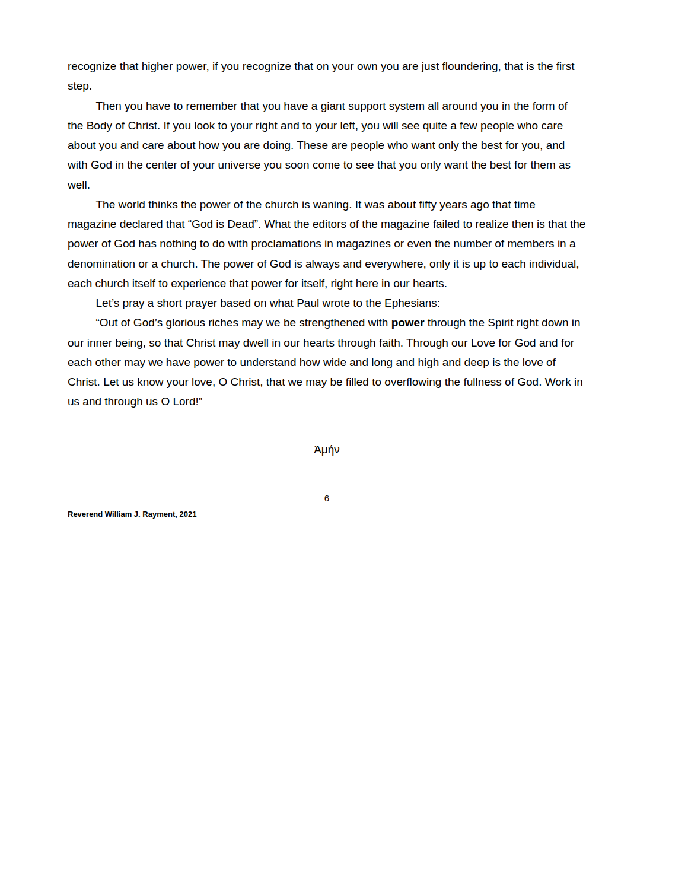recognize that higher power, if you recognize that on your own you are just floundering, that is the first step.
Then you have to remember that you have a giant support system all around you in the form of the Body of Christ. If you look to your right and to your left, you will see quite a few people who care about you and care about how you are doing. These are people who want only the best for you, and with God in the center of your universe you soon come to see that you only want the best for them as well.
The world thinks the power of the church is waning. It was about fifty years ago that time magazine declared that “God is Dead”. What the editors of the magazine failed to realize then is that the power of God has nothing to do with proclamations in magazines or even the number of members in a denomination or a church. The power of God is always and everywhere, only it is up to each individual, each church itself to experience that power for itself, right here in our hearts.
Let’s pray a short prayer based on what Paul wrote to the Ephesians:
“Out of God’s glorious riches may we be strengthened with power through the Spirit right down in our inner being, so that Christ may dwell in our hearts through faith. Through our Love for God and for each other may we have power to understand how wide and long and high and deep is the love of Christ. Let us know your love, O Christ, that we may be filled to overflowing the fullness of God. Work in us and through us O Lord!”
Ἀμήν
6
Reverend William J. Rayment, 2021